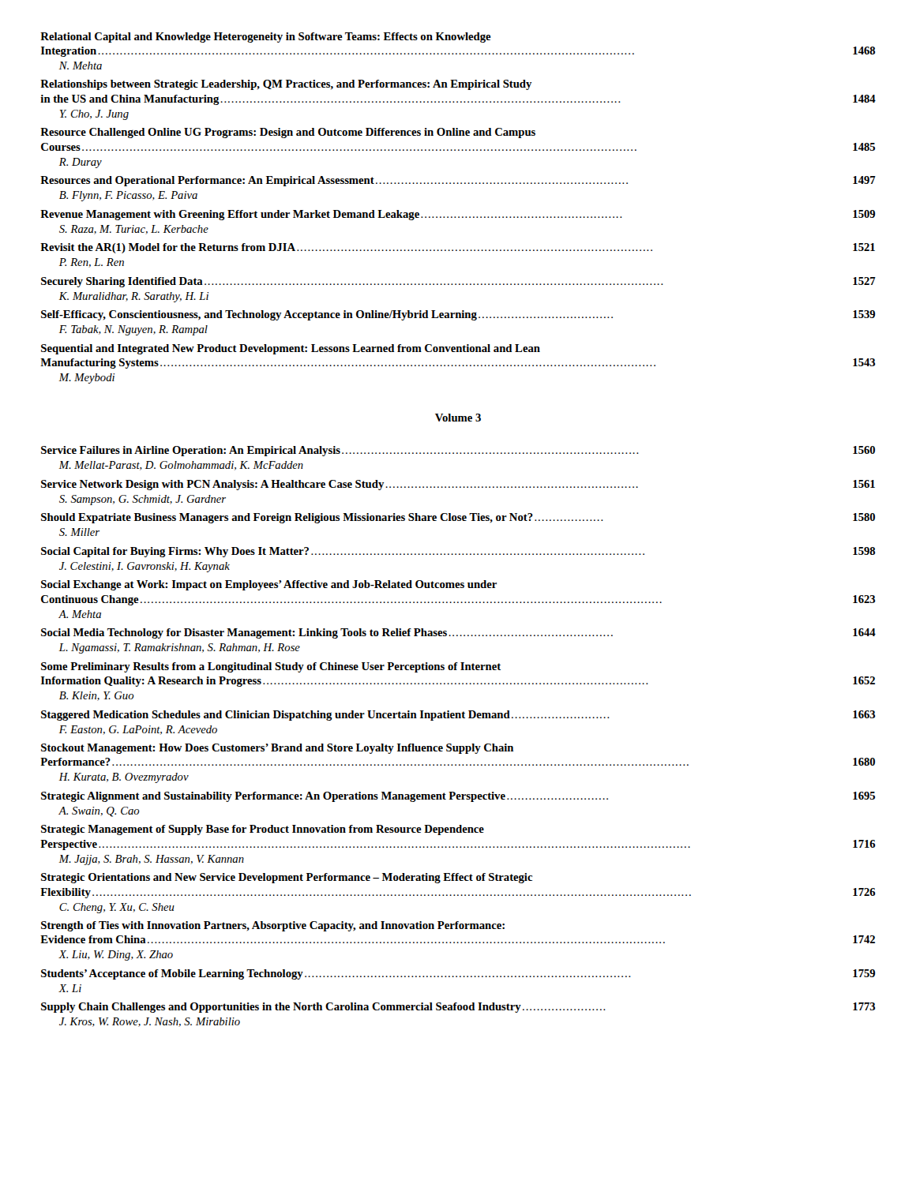Relational Capital and Knowledge Heterogeneity in Software Teams: Effects on Knowledge
Integration .................................................................................................................................................. 1468
N. Mehta
Relationships between Strategic Leadership, QM Practices, and Performances: An Empirical Study
in the US and China Manufacturing ............................................................................................................. 1484
Y. Cho, J. Jung
Resource Challenged Online UG Programs: Design and Outcome Differences in Online and Campus
Courses ....................................................................................................................................................... 1485
R. Duray
Resources and Operational Performance: An Empirical Assessment ..................................................................... 1497
B. Flynn, F. Picasso, E. Paiva
Revenue Management with Greening Effort under Market Demand Leakage ....................................................... 1509
S. Raza, M. Turiac, L. Kerbache
Revisit the AR(1) Model for the Returns from DJIA ................................................................................................. 1521
P. Ren, L. Ren
Securely Sharing Identified Data ............................................................................................................................. 1527
K. Muralidhar, R. Sarathy, H. Li
Self-Efficacy, Conscientiousness, and Technology Acceptance in Online/Hybrid Learning ..................................... 1539
F. Tabak, N. Nguyen, R. Rampal
Sequential and Integrated New Product Development: Lessons Learned from Conventional and Lean
Manufacturing Systems ....................................................................................................................................... 1543
M. Meybodi
Volume 3
Service Failures in Airline Operation: An Empirical Analysis ................................................................................. 1560
M. Mellat-Parast, D. Golmohammadi, K. McFadden
Service Network Design with PCN Analysis: A Healthcare Case Study ..................................................................... 1561
S. Sampson, G. Schmidt, J. Gardner
Should Expatriate Business Managers and Foreign Religious Missionaries Share Close Ties, or Not? ................... 1580
S. Miller
Social Capital for Buying Firms: Why Does It Matter? ........................................................................................... 1598
J. Celestini, I. Gavronski, H. Kaynak
Social Exchange at Work: Impact on Employees’ Affective and Job-Related Outcomes under
Continuous Change .............................................................................................................................................. 1623
A. Mehta
Social Media Technology for Disaster Management: Linking Tools to Relief Phases ............................................. 1644
L. Ngamassi, T. Ramakrishnan, S. Rahman, H. Rose
Some Preliminary Results from a Longitudinal Study of Chinese User Perceptions of Internet
Information Quality: A Research in Progress ......................................................................................................... 1652
B. Klein, Y. Guo
Staggered Medication Schedules and Clinician Dispatching under Uncertain Inpatient Demand ........................... 1663
F. Easton, G. LaPoint, R. Acevedo
Stockout Management: How Does Customers’ Brand and Store Loyalty Influence Supply Chain
Performance? ............................................................................................................................................................. 1680
H. Kurata, B. Ovezmyradov
Strategic Alignment and Sustainability Performance: An Operations Management Perspective ............................ 1695
A. Swain, Q. Cao
Strategic Management of Supply Base for Product Innovation from Resource Dependence
Perspective ................................................................................................................................................................. 1716
M. Jajja, S. Brah, S. Hassan, V. Kannan
Strategic Orientations and New Service Development Performance – Moderating Effect of Strategic
Flexibility ................................................................................................................................................................... 1726
C. Cheng, Y. Xu, C. Sheu
Strength of Ties with Innovation Partners, Absorptive Capacity, and Innovation Performance:
Evidence from China ............................................................................................................................................. 1742
X. Liu, W. Ding, X. Zhao
Students’ Acceptance of Mobile Learning Technology ......................................................................................... 1759
X. Li
Supply Chain Challenges and Opportunities in the North Carolina Commercial Seafood Industry ....................... 1773
J. Kros, W. Rowe, J. Nash, S. Mirabilio